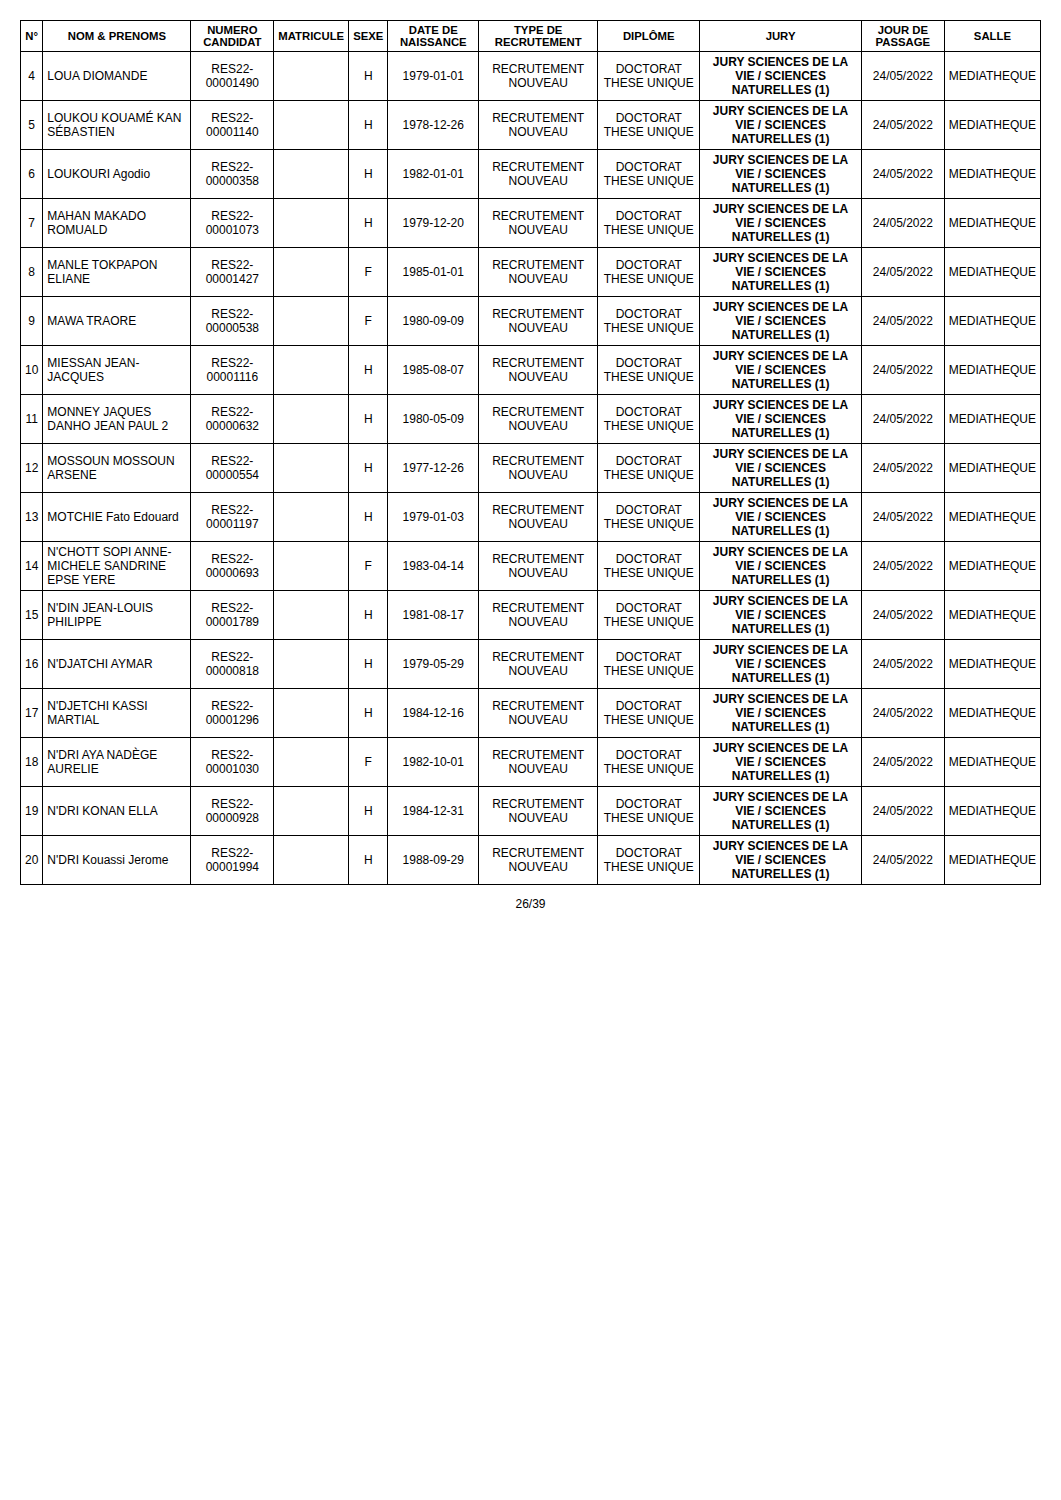| N° | NOM & PRENOMS | NUMERO CANDIDAT | MATRICULE | SEXE | DATE DE NAISSANCE | TYPE DE RECRUTEMENT | DIPLÔME | JURY | JOUR DE PASSAGE | SALLE |
| --- | --- | --- | --- | --- | --- | --- | --- | --- | --- | --- |
| 4 | LOUA DIOMANDE | RES22-00001490 | | H | 1979-01-01 | RECRUTEMENT NOUVEAU | DOCTORAT THESE UNIQUE | JURY SCIENCES DE LA VIE / SCIENCES NATURELLES (1) | 24/05/2022 | MEDIATHEQUE |
| 5 | LOUKOU KOUAMÉ KAN SÉBASTIEN | RES22-00001140 | | H | 1978-12-26 | RECRUTEMENT NOUVEAU | DOCTORAT THESE UNIQUE | JURY SCIENCES DE LA VIE / SCIENCES NATURELLES (1) | 24/05/2022 | MEDIATHEQUE |
| 6 | LOUKOURI Agodio | RES22-00000358 | | H | 1982-01-01 | RECRUTEMENT NOUVEAU | DOCTORAT THESE UNIQUE | JURY SCIENCES DE LA VIE / SCIENCES NATURELLES (1) | 24/05/2022 | MEDIATHEQUE |
| 7 | MAHAN MAKADO ROMUALD | RES22-00001073 | | H | 1979-12-20 | RECRUTEMENT NOUVEAU | DOCTORAT THESE UNIQUE | JURY SCIENCES DE LA VIE / SCIENCES NATURELLES (1) | 24/05/2022 | MEDIATHEQUE |
| 8 | MANLE TOKPAPON ELIANE | RES22-00001427 | | F | 1985-01-01 | RECRUTEMENT NOUVEAU | DOCTORAT THESE UNIQUE | JURY SCIENCES DE LA VIE / SCIENCES NATURELLES (1) | 24/05/2022 | MEDIATHEQUE |
| 9 | MAWA TRAORE | RES22-00000538 | | F | 1980-09-09 | RECRUTEMENT NOUVEAU | DOCTORAT THESE UNIQUE | JURY SCIENCES DE LA VIE / SCIENCES NATURELLES (1) | 24/05/2022 | MEDIATHEQUE |
| 10 | MIESSAN JEAN-JACQUES | RES22-00001116 | | H | 1985-08-07 | RECRUTEMENT NOUVEAU | DOCTORAT THESE UNIQUE | JURY SCIENCES DE LA VIE / SCIENCES NATURELLES (1) | 24/05/2022 | MEDIATHEQUE |
| 11 | MONNEY JAQUES DANHO JEAN PAUL 2 | RES22-00000632 | | H | 1980-05-09 | RECRUTEMENT NOUVEAU | DOCTORAT THESE UNIQUE | JURY SCIENCES DE LA VIE / SCIENCES NATURELLES (1) | 24/05/2022 | MEDIATHEQUE |
| 12 | MOSSOUN MOSSOUN ARSENE | RES22-00000554 | | H | 1977-12-26 | RECRUTEMENT NOUVEAU | DOCTORAT THESE UNIQUE | JURY SCIENCES DE LA VIE / SCIENCES NATURELLES (1) | 24/05/2022 | MEDIATHEQUE |
| 13 | MOTCHIE Fato Edouard | RES22-00001197 | | H | 1979-01-03 | RECRUTEMENT NOUVEAU | DOCTORAT THESE UNIQUE | JURY SCIENCES DE LA VIE / SCIENCES NATURELLES (1) | 24/05/2022 | MEDIATHEQUE |
| 14 | N'CHOTT SOPI ANNE-MICHELE SANDRINE EPSE YERE | RES22-00000693 | | F | 1983-04-14 | RECRUTEMENT NOUVEAU | DOCTORAT THESE UNIQUE | JURY SCIENCES DE LA VIE / SCIENCES NATURELLES (1) | 24/05/2022 | MEDIATHEQUE |
| 15 | N'DIN JEAN-LOUIS PHILIPPE | RES22-00001789 | | H | 1981-08-17 | RECRUTEMENT NOUVEAU | DOCTORAT THESE UNIQUE | JURY SCIENCES DE LA VIE / SCIENCES NATURELLES (1) | 24/05/2022 | MEDIATHEQUE |
| 16 | N'DJATCHI AYMAR | RES22-00000818 | | H | 1979-05-29 | RECRUTEMENT NOUVEAU | DOCTORAT THESE UNIQUE | JURY SCIENCES DE LA VIE / SCIENCES NATURELLES (1) | 24/05/2022 | MEDIATHEQUE |
| 17 | N'DJETCHI KASSI MARTIAL | RES22-00001296 | | H | 1984-12-16 | RECRUTEMENT NOUVEAU | DOCTORAT THESE UNIQUE | JURY SCIENCES DE LA VIE / SCIENCES NATURELLES (1) | 24/05/2022 | MEDIATHEQUE |
| 18 | N'DRI AYA NADÈGE AURELIE | RES22-00001030 | | F | 1982-10-01 | RECRUTEMENT NOUVEAU | DOCTORAT THESE UNIQUE | JURY SCIENCES DE LA VIE / SCIENCES NATURELLES (1) | 24/05/2022 | MEDIATHEQUE |
| 19 | N'DRI KONAN ELLA | RES22-00000928 | | H | 1984-12-31 | RECRUTEMENT NOUVEAU | DOCTORAT THESE UNIQUE | JURY SCIENCES DE LA VIE / SCIENCES NATURELLES (1) | 24/05/2022 | MEDIATHEQUE |
| 20 | N'DRI Kouassi Jerome | RES22-00001994 | | H | 1988-09-29 | RECRUTEMENT NOUVEAU | DOCTORAT THESE UNIQUE | JURY SCIENCES DE LA VIE / SCIENCES NATURELLES (1) | 24/05/2022 | MEDIATHEQUE |
26/39